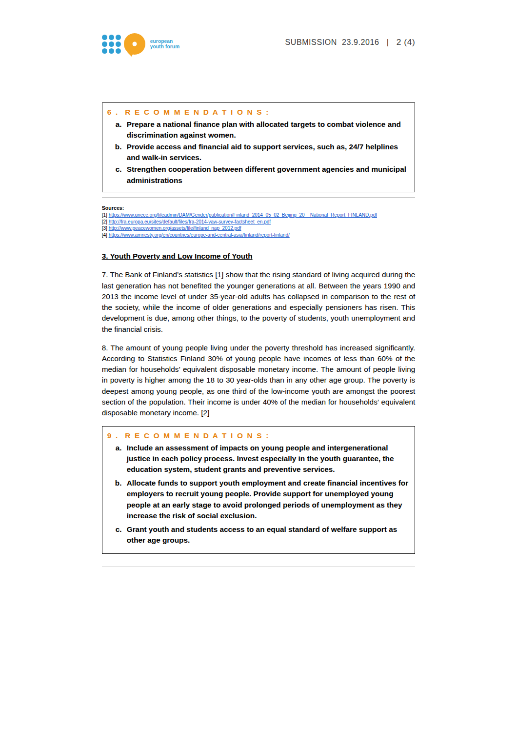european
youth forum
SUBMISSION 23.9.2016 | 2 (4)
6 . R E C O M M E N D A T I O N S :
Prepare a national finance plan with allocated targets to combat violence and discrimination against women.
Provide access and financial aid to support services, such as, 24/7 helplines and walk-in services.
Strengthen cooperation between different government agencies and municipal administrations
Sources:
[1] https://www.unece.org/fileadmin/DAM/Gender/publication/Finland_2014_05_02_Beijing_20__National_Report_FINLAND.pdf
[2] http://fra.europa.eu/sites/default/files/fra-2014-vaw-survey-factsheet_en.pdf
[3] http://www.peacewomen.org/assets/file/finland_nap_2012.pdf
[4] https://www.amnesty.org/en/countries/europe-and-central-asia/finland/report-finland/
3. Youth Poverty and Low Income of Youth
7. The Bank of Finland’s statistics [1] show that the rising standard of living acquired during the last generation has not benefited the younger generations at all. Between the years 1990 and 2013 the income level of under 35-year-old adults has collapsed in comparison to the rest of the society, while the income of older generations and especially pensioners has risen. This development is due, among other things, to the poverty of students, youth unemployment and the financial crisis.
8. The amount of young people living under the poverty threshold has increased significantly. According to Statistics Finland 30% of young people have incomes of less than 60% of the median for households’ equivalent disposable monetary income. The amount of people living in poverty is higher among the 18 to 30 year-olds than in any other age group. The poverty is deepest among young people, as one third of the low-income youth are amongst the poorest section of the population. Their income is under 40% of the median for households’ equivalent disposable monetary income. [2]
9 . R E C O M M E N D A T I O N S :
Include an assessment of impacts on young people and intergenerational justice in each policy process. Invest especially in the youth guarantee, the education system, student grants and preventive services.
Allocate funds to support youth employment and create financial incentives for employers to recruit young people. Provide support for unemployed young people at an early stage to avoid prolonged periods of unemployment as they increase the risk of social exclusion.
Grant youth and students access to an equal standard of welfare support as other age groups.